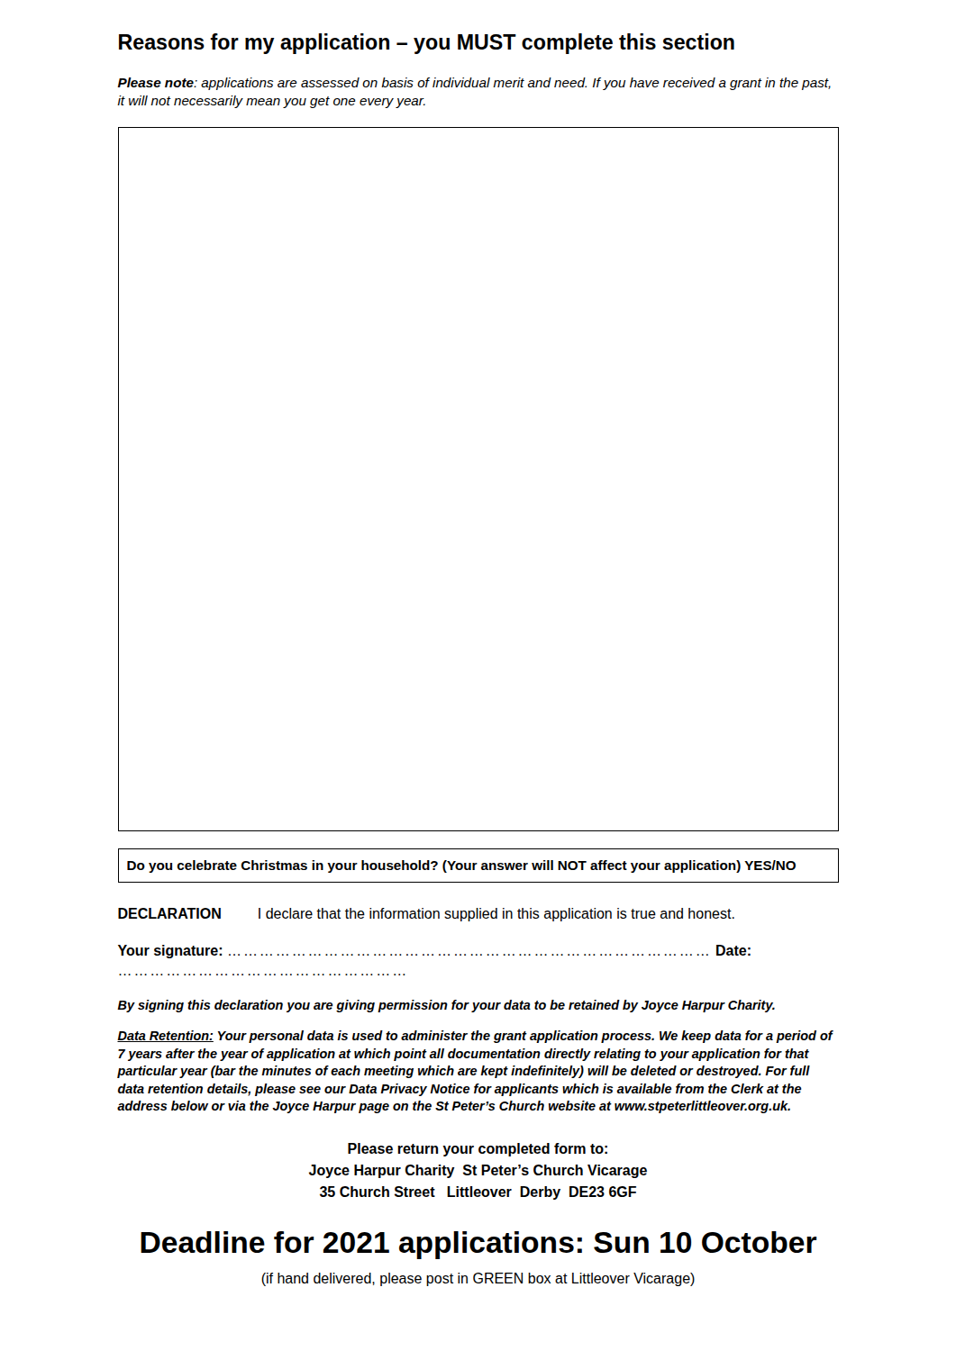Reasons for my application – you MUST complete this section
Please note: applications are assessed on basis of individual merit and need. If you have received a grant in the past, it will not necessarily mean you get one every year.
Do you celebrate Christmas in your household? (Your answer will NOT affect your application) YES/NO
DECLARATIONI declare that the information supplied in this application is true and honest.
Your signature: ……………………………………………………………………………… Date: ………………………………………………
By signing this declaration you are giving permission for your data to be retained by Joyce Harpur Charity.
Data Retention: Your personal data is used to administer the grant application process. We keep data for a period of 7 years after the year of application at which point all documentation directly relating to your application for that particular year (bar the minutes of each meeting which are kept indefinitely) will be deleted or destroyed. For full data retention details, please see our Data Privacy Notice for applicants which is available from the Clerk at the address below or via the Joyce Harpur page on the St Peter’s Church website at www.stpeterlittleover.org.uk.
Please return your completed form to:
Joyce Harpur Charity St Peter’s Church Vicarage
35 Church Street Littleover Derby DE23 6GF
Deadline for 2021 applications: Sun 10 October
(if hand delivered, please post in GREEN box at Littleover Vicarage)